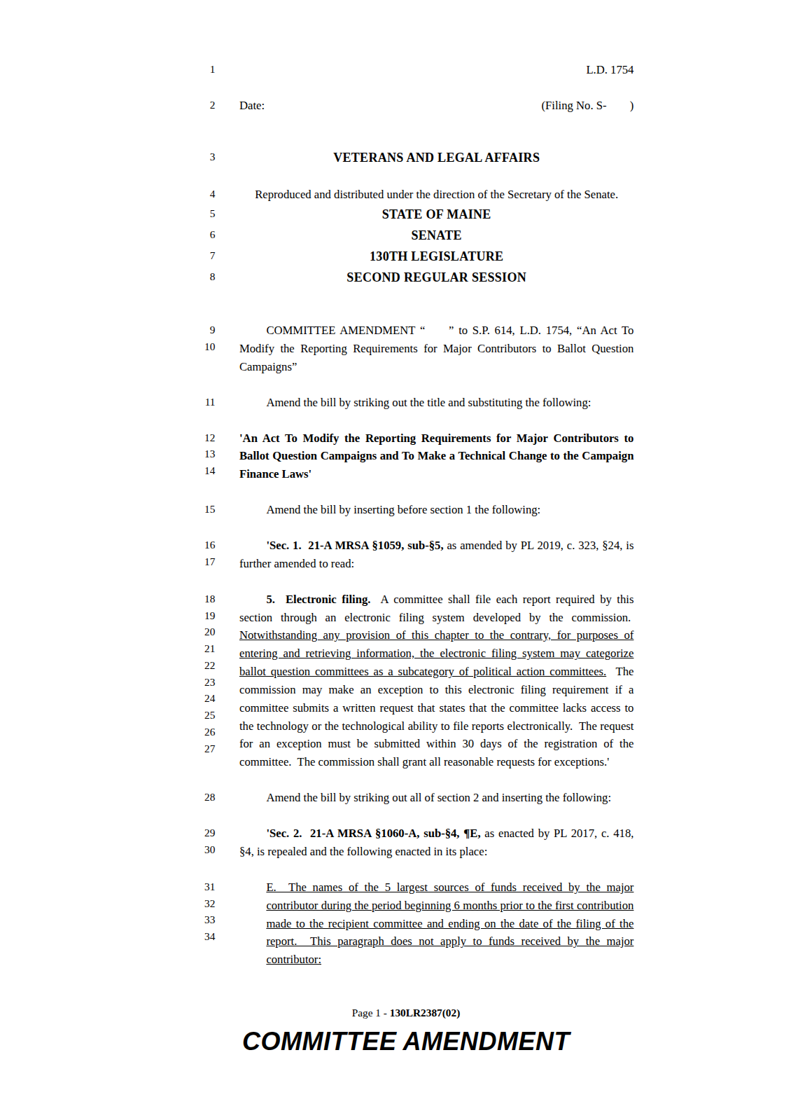| 1 | L.D. 1754 |
| 2 | Date: (Filing No. S- ) |
| 3 | VETERANS AND LEGAL AFFAIRS |
| 4 | Reproduced and distributed under the direction of the Secretary of the Senate. |
| 5 | STATE OF MAINE |
| 6 | SENATE |
| 7 | 130TH LEGISLATURE |
| 8 | SECOND REGULAR SESSION |
| 9 10 | COMMITTEE AMENDMENT “ ” to S.P. 614, L.D. 1754, “An Act To Modify the Reporting Requirements for Major Contributors to Ballot Question Campaigns” |
| 11 | Amend the bill by striking out the title and substituting the following: |
| 12 13 14 | 'An Act To Modify the Reporting Requirements for Major Contributors to Ballot Question Campaigns and To Make a Technical Change to the Campaign Finance Laws' |
| 15 | Amend the bill by inserting before section 1 the following: |
| 16 17 | 'Sec. 1. 21-A MRSA §1059, sub-§5, as amended by PL 2019, c. 323, §24, is further amended to read: |
| 18 19 20 21 22 23 24 25 26 27 | 5. Electronic filing. A committee shall file each report required by this section through an electronic filing system developed by the commission. Notwithstanding any provision of this chapter to the contrary, for purposes of entering and retrieving information, the electronic filing system may categorize ballot question committees as a subcategory of political action committees. The commission may make an exception to this electronic filing requirement if a committee submits a written request that states that the committee lacks access to the technology or the technological ability to file reports electronically. The request for an exception must be submitted within 30 days of the registration of the committee. The commission shall grant all reasonable requests for exceptions.' |
| 28 | Amend the bill by striking out all of section 2 and inserting the following: |
| 29 30 | 'Sec. 2. 21-A MRSA §1060-A, sub-§4, ¶E, as enacted by PL 2017, c. 418, §4, is repealed and the following enacted in its place: |
| 31 32 33 34 | E. The names of the 5 largest sources of funds received by the major contributor during the period beginning 6 months prior to the first contribution made to the recipient committee and ending on the date of the filing of the report. This paragraph does not apply to funds received by the major contributor: |
Page 1 - 130LR2387(02)
COMMITTEE AMENDMENT